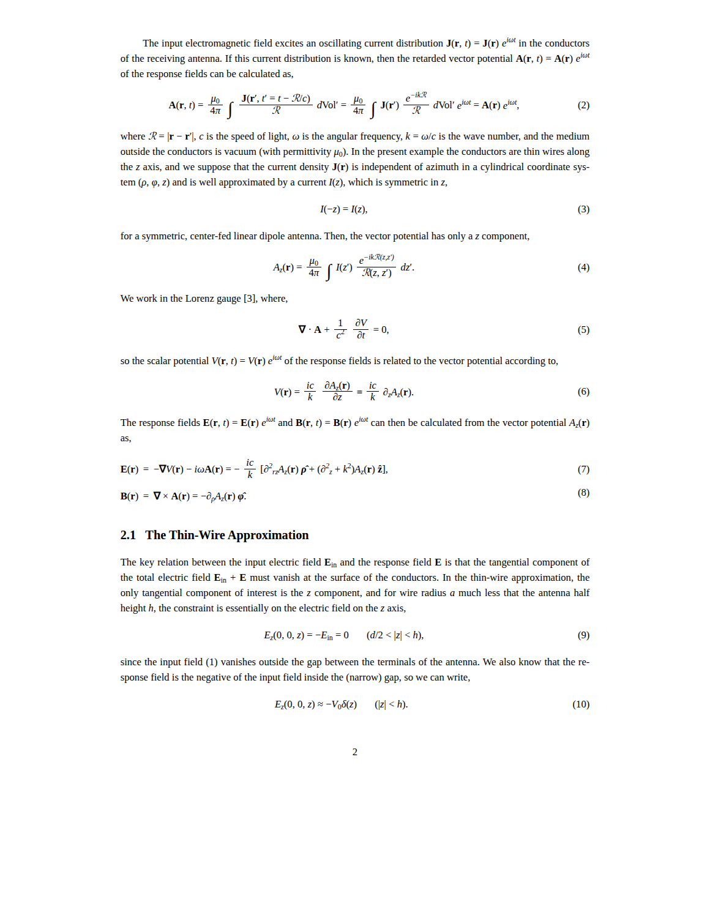The input electromagnetic field excites an oscillating current distribution J(r, t) = J(r) eiωt in the conductors of the receiving antenna. If this current distribution is known, then the retarded vector potential A(r, t) = A(r) eiωt of the response fields can be calculated as,
A(r, t) = μ04π ∫ J(r′, t′ = t − ℛ/c) ℛ dVol′ = μ04π ∫ J(r′) e−ikℛ ℛ dVol′ eiωt = A(r) eiωt,
(2)
where ℛ = |r − r′|, c is the speed of light, ω is the angular frequency, k = ω/c is the wave number, and the medium outside the conductors is vacuum (with permittivity μ0). In the present example the conductors are thin wires along the z axis, and we suppose that the current density J(r) is independent of azimuth in a cylindrical coordinate system (ρ, φ, z) and is well approximated by a current I(z), which is symmetric in z,
I(−z) = I(z),
(3)
for a symmetric, center-fed linear dipole antenna. Then, the vector potential has only a z component,
Az(r) = μ04π ∫ I(z′) e−ikℛ(z,z′) ℛ(z, z′) dz′.
(4)
We work in the Lorenz gauge [3], where,
∇ · A + 1 c2 ∂V∂t = 0,
(5)
so the scalar potential V(r, t) = V(r) eiωt of the response fields is related to the vector potential according to,
V(r) = ic k ∂Az(r)∂z ≡ ic k ∂zAz(r).
(6)
The response fields E(r, t) = E(r) eiωt and B(r, t) = B(r) eiωt can then be calculated from the vector potential Az(r) as,
E(r)
=
−∇V(r) − iω A(r) = − ic k [∂2rzAz(r) ρ̂ + (∂2z + k2)Az(r) ẑ],
B(r)
=
∇ × A(r) = −∂ρAz(r) φ̂.
(7)
(8)
2.1 The Thin-Wire Approximation
The key relation between the input electric field Ein and the response field E is that the tangential component of the total electric field Ein + E must vanish at the surface of the conductors. In the thin-wire approximation, the only tangential component of interest is the z component, and for wire radius a much less that the antenna half height h, the constraint is essentially on the electric field on the z axis,
Ez(0, 0, z) = −Ein = 0 (d/2 < |z| < h),
(9)
since the input field (1) vanishes outside the gap between the terminals of the antenna. We also know that the response field is the negative of the input field inside the (narrow) gap, so we can write,
Ez(0, 0, z) ≈ −V0δ(z) (|z| < h).
(10)
2